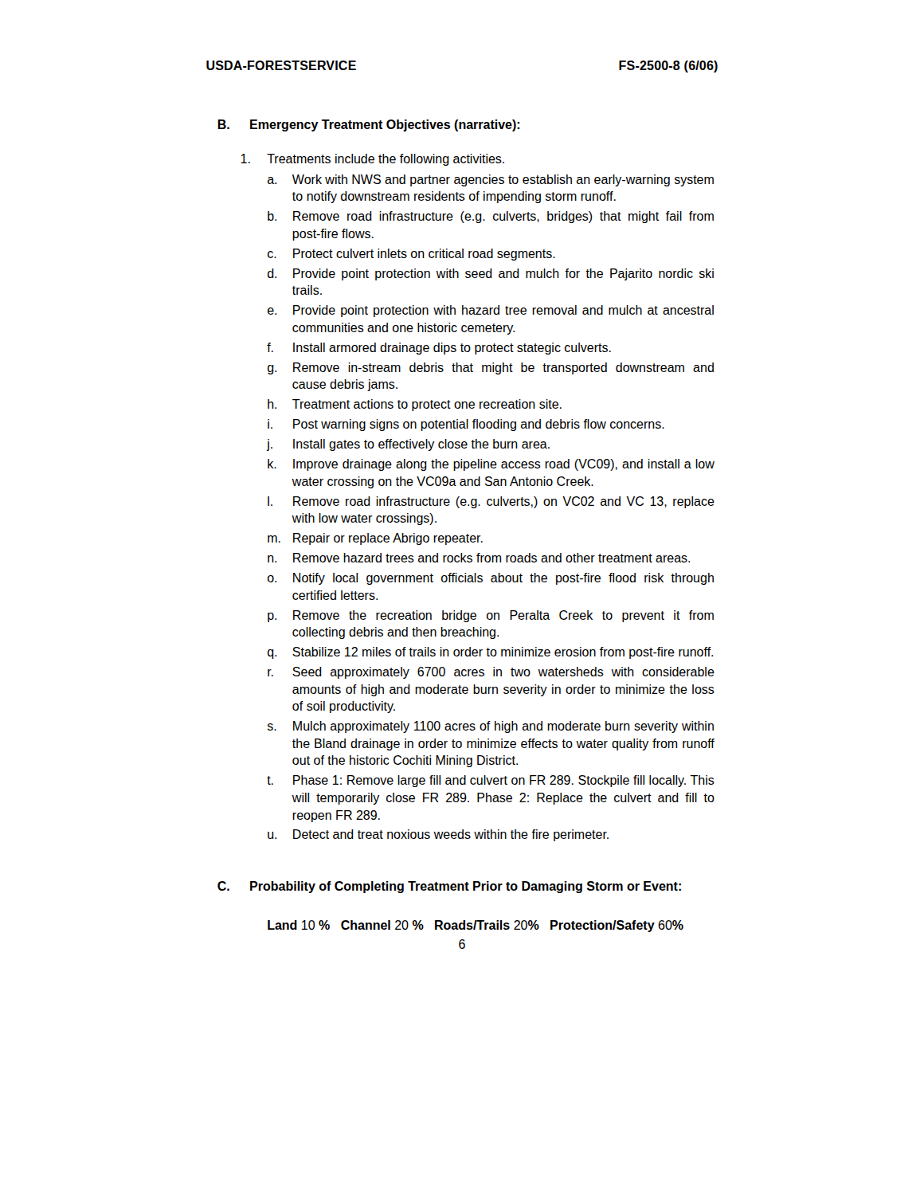USDA-FORESTSERVICE
FS-2500-8 (6/06)
B. Emergency Treatment Objectives (narrative):
1. Treatments include the following activities.
a. Work with NWS and partner agencies to establish an early-warning system to notify downstream residents of impending storm runoff.
b. Remove road infrastructure (e.g. culverts, bridges) that might fail from post-fire flows.
c. Protect culvert inlets on critical road segments.
d. Provide point protection with seed and mulch for the Pajarito nordic ski trails.
e. Provide point protection with hazard tree removal and mulch at ancestral communities and one historic cemetery.
f. Install armored drainage dips to protect stategic culverts.
g. Remove in-stream debris that might be transported downstream and cause debris jams.
h. Treatment actions to protect one recreation site.
i. Post warning signs on potential flooding and debris flow concerns.
j. Install gates to effectively close the burn area.
k. Improve drainage along the pipeline access road (VC09), and install a low water crossing on the VC09a and San Antonio Creek.
l. Remove road infrastructure (e.g. culverts,) on VC02 and VC 13, replace with low water crossings).
m. Repair or replace Abrigo repeater.
n. Remove hazard trees and rocks from roads and other treatment areas.
o. Notify local government officials about the post-fire flood risk through certified letters.
p. Remove the recreation bridge on Peralta Creek to prevent it from collecting debris and then breaching.
q. Stabilize 12 miles of trails in order to minimize erosion from post-fire runoff.
r. Seed approximately 6700 acres in two watersheds with considerable amounts of high and moderate burn severity in order to minimize the loss of soil productivity.
s. Mulch approximately 1100 acres of high and moderate burn severity within the Bland drainage in order to minimize effects to water quality from runoff out of the historic Cochiti Mining District.
t. Phase 1: Remove large fill and culvert on FR 289. Stockpile fill locally. This will temporarily close FR 289. Phase 2: Replace the culvert and fill to reopen FR 289.
u. Detect and treat noxious weeds within the fire perimeter.
C. Probability of Completing Treatment Prior to Damaging Storm or Event:
Land 10 % Channel 20 % Roads/Trails 20% Protection/Safety 60%
6